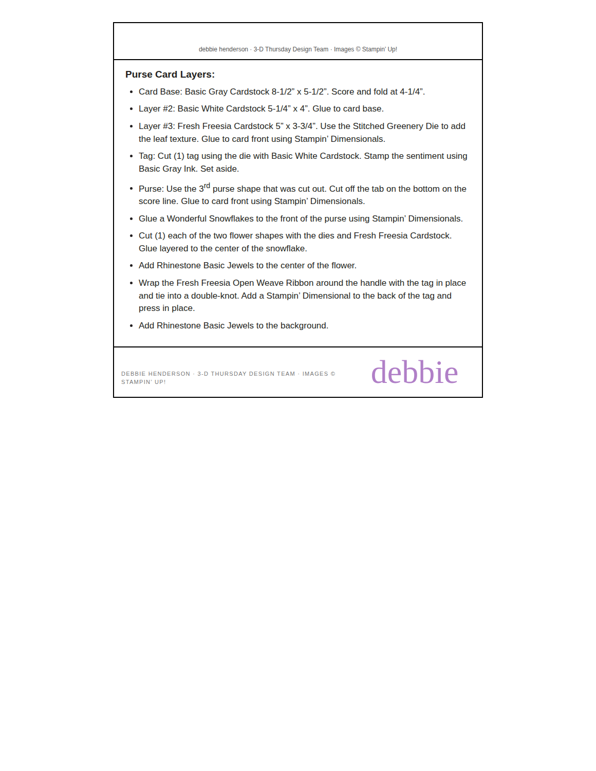debbie henderson · 3-D Thursday Design Team · Images © Stampin’ Up!
Purse Card Layers:
Card Base: Basic Gray Cardstock 8-1/2” x 5-1/2”. Score and fold at 4-1/4”.
Layer #2: Basic White Cardstock 5-1/4” x 4”. Glue to card base.
Layer #3: Fresh Freesia Cardstock 5” x 3-3/4”. Use the Stitched Greenery Die to add the leaf texture. Glue to card front using Stampin’ Dimensionals.
Tag: Cut (1) tag using the die with Basic White Cardstock. Stamp the sentiment using Basic Gray Ink. Set aside.
Purse: Use the 3rd purse shape that was cut out. Cut off the tab on the bottom on the score line. Glue to card front using Stampin’ Dimensionals.
Glue a Wonderful Snowflakes to the front of the purse using Stampin’ Dimensionals.
Cut (1) each of the two flower shapes with the dies and Fresh Freesia Cardstock. Glue layered to the center of the snowflake.
Add Rhinestone Basic Jewels to the center of the flower.
Wrap the Fresh Freesia Open Weave Ribbon around the handle with the tag in place and tie into a double-knot. Add a Stampin’ Dimensional to the back of the tag and press in place.
Add Rhinestone Basic Jewels to the background.
debbie henderson · 3-D Thursday Design Team · Images © Stampin’ Up!
debbie